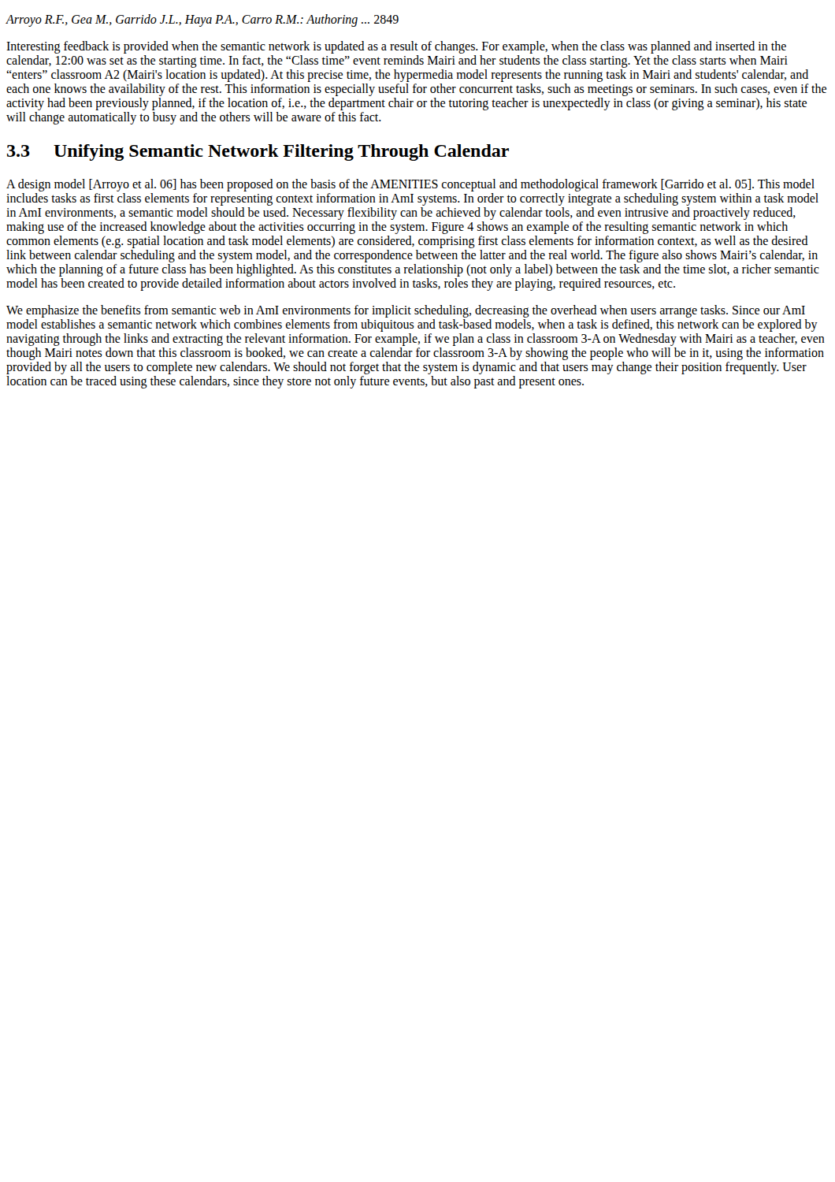Arroyo R.F., Gea M., Garrido J.L., Haya P.A., Carro R.M.: Authoring ... 2849
Interesting feedback is provided when the semantic network is updated as a result of changes. For example, when the class was planned and inserted in the calendar, 12:00 was set as the starting time. In fact, the “Class time” event reminds Mairi and her students the class starting. Yet the class starts when Mairi “enters” classroom A2 (Mairi's location is updated). At this precise time, the hypermedia model represents the running task in Mairi and students' calendar, and each one knows the availability of the rest. This information is especially useful for other concurrent tasks, such as meetings or seminars. In such cases, even if the activity had been previously planned, if the location of, i.e., the department chair or the tutoring teacher is unexpectedly in class (or giving a seminar), his state will change automatically to busy and the others will be aware of this fact.
3.3 Unifying Semantic Network Filtering Through Calendar
A design model [Arroyo et al. 06] has been proposed on the basis of the AMENITIES conceptual and methodological framework [Garrido et al. 05]. This model includes tasks as first class elements for representing context information in AmI systems. In order to correctly integrate a scheduling system within a task model in AmI environments, a semantic model should be used. Necessary flexibility can be achieved by calendar tools, and even intrusive and proactively reduced, making use of the increased knowledge about the activities occurring in the system. Figure 4 shows an example of the resulting semantic network in which common elements (e.g. spatial location and task model elements) are considered, comprising first class elements for information context, as well as the desired link between calendar scheduling and the system model, and the correspondence between the latter and the real world. The figure also shows Mairi’s calendar, in which the planning of a future class has been highlighted. As this constitutes a relationship (not only a label) between the task and the time slot, a richer semantic model has been created to provide detailed information about actors involved in tasks, roles they are playing, required resources, etc.
We emphasize the benefits from semantic web in AmI environments for implicit scheduling, decreasing the overhead when users arrange tasks. Since our AmI model establishes a semantic network which combines elements from ubiquitous and task-based models, when a task is defined, this network can be explored by navigating through the links and extracting the relevant information. For example, if we plan a class in classroom 3-A on Wednesday with Mairi as a teacher, even though Mairi notes down that this classroom is booked, we can create a calendar for classroom 3-A by showing the people who will be in it, using the information provided by all the users to complete new calendars. We should not forget that the system is dynamic and that users may change their position frequently. User location can be traced using these calendars, since they store not only future events, but also past and present ones.